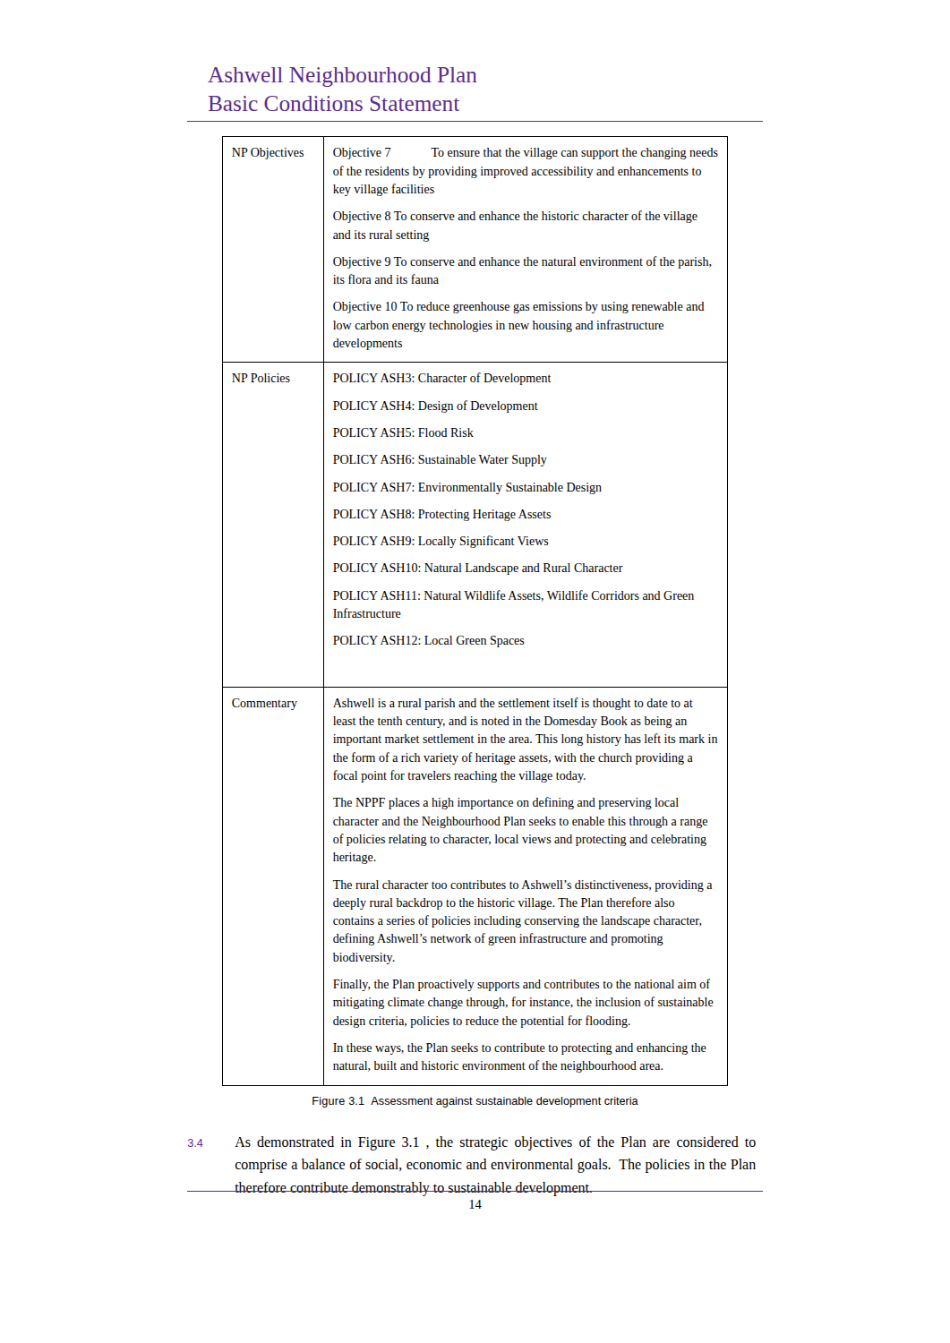Ashwell Neighbourhood Plan Basic Conditions Statement
| NP Objectives | Objective 7 To ensure that the village can support the changing needs of the residents by providing improved accessibility and enhancements to key village facilities Objective 8 To conserve and enhance the historic character of the village and its rural setting Objective 9 To conserve and enhance the natural environment of the parish, its flora and its fauna Objective 10 To reduce greenhouse gas emissions by using renewable and low carbon energy technologies in new housing and infrastructure developments |
| NP Policies | POLICY ASH3: Character of Development POLICY ASH4: Design of Development POLICY ASH5: Flood Risk POLICY ASH6: Sustainable Water Supply POLICY ASH7: Environmentally Sustainable Design POLICY ASH8: Protecting Heritage Assets POLICY ASH9: Locally Significant Views POLICY ASH10: Natural Landscape and Rural Character POLICY ASH11: Natural Wildlife Assets, Wildlife Corridors and Green Infrastructure POLICY ASH12: Local Green Spaces |
| Commentary | Ashwell is a rural parish and the settlement itself is thought to date to at least the tenth century, and is noted in the Domesday Book as being an important market settlement in the area. This long history has left its mark in the form of a rich variety of heritage assets, with the church providing a focal point for travelers reaching the village today. The NPPF places a high importance on defining and preserving local character and the Neighbourhood Plan seeks to enable this through a range of policies relating to character, local views and protecting and celebrating heritage. The rural character too contributes to Ashwell’s distinctiveness, providing a deeply rural backdrop to the historic village. The Plan therefore also contains a series of policies including conserving the landscape character, defining Ashwell’s network of green infrastructure and promoting biodiversity. Finally, the Plan proactively supports and contributes to the national aim of mitigating climate change through, for instance, the inclusion of sustainable design criteria, policies to reduce the potential for flooding. In these ways, the Plan seeks to contribute to protecting and enhancing the natural, built and historic environment of the neighbourhood area. |
Figure 3.1 Assessment against sustainable development criteria
3.4
As demonstrated in Figure 3.1 , the strategic objectives of the Plan are considered to comprise a balance of social, economic and environmental goals. The policies in the Plan therefore contribute demonstrably to sustainable development.
14